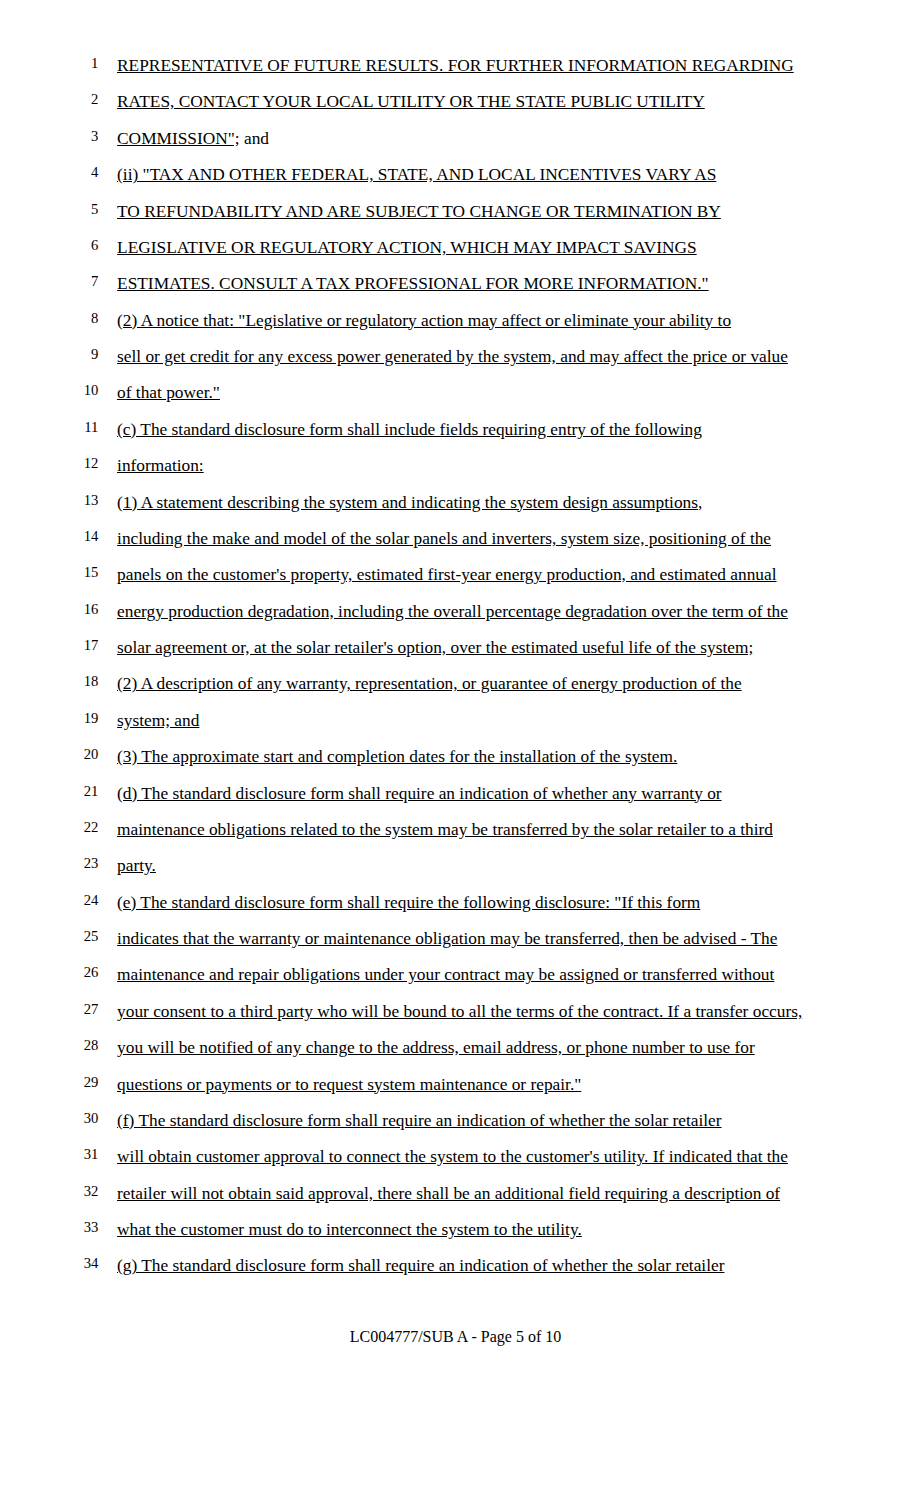REPRESENTATIVE OF FUTURE RESULTS. FOR FURTHER INFORMATION REGARDING
RATES, CONTACT YOUR LOCAL UTILITY OR THE STATE PUBLIC UTILITY
COMMISSION"; and
(ii) "TAX AND OTHER FEDERAL, STATE, AND LOCAL INCENTIVES VARY AS
TO REFUNDABILITY AND ARE SUBJECT TO CHANGE OR TERMINATION BY
LEGISLATIVE OR REGULATORY ACTION, WHICH MAY IMPACT SAVINGS
ESTIMATES. CONSULT A TAX PROFESSIONAL FOR MORE INFORMATION."
(2) A notice that: "Legislative or regulatory action may affect or eliminate your ability to
sell or get credit for any excess power generated by the system, and may affect the price or value
of that power."
(c) The standard disclosure form shall include fields requiring entry of the following
information:
(1) A statement describing the system and indicating the system design assumptions,
including the make and model of the solar panels and inverters, system size, positioning of the
panels on the customer's property, estimated first-year energy production, and estimated annual
energy production degradation, including the overall percentage degradation over the term of the
solar agreement or, at the solar retailer's option, over the estimated useful life of the system;
(2) A description of any warranty, representation, or guarantee of energy production of the
system; and
(3) The approximate start and completion dates for the installation of the system.
(d) The standard disclosure form shall require an indication of whether any warranty or
maintenance obligations related to the system may be transferred by the solar retailer to a third
party.
(e) The standard disclosure form shall require the following disclosure: "If this form
indicates that the warranty or maintenance obligation may be transferred, then be advised - The
maintenance and repair obligations under your contract may be assigned or transferred without
your consent to a third party who will be bound to all the terms of the contract. If a transfer occurs,
you will be notified of any change to the address, email address, or phone number to use for
questions or payments or to request system maintenance or repair."
(f) The standard disclosure form shall require an indication of whether the solar retailer
will obtain customer approval to connect the system to the customer's utility. If indicated that the
retailer will not obtain said approval, there shall be an additional field requiring a description of
what the customer must do to interconnect the system to the utility.
(g) The standard disclosure form shall require an indication of whether the solar retailer
LC004777/SUB A - Page 5 of 10